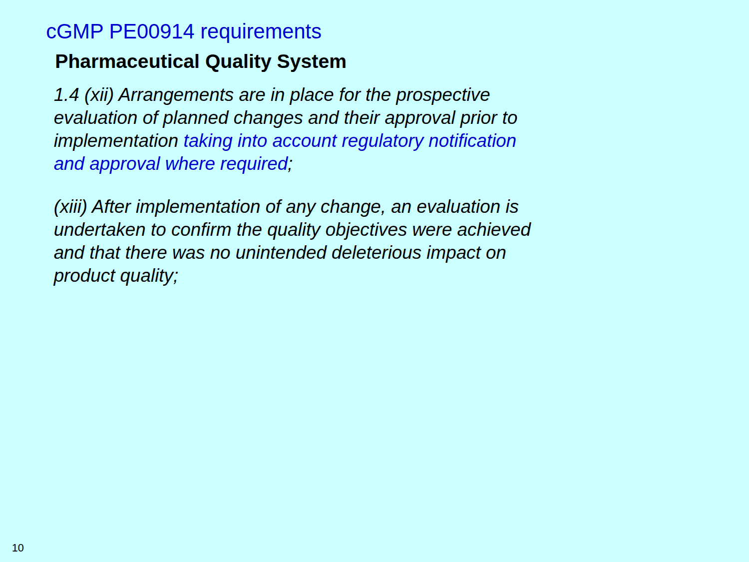cGMP PE00914 requirements
Pharmaceutical Quality System
1.4 (xii) Arrangements are in place for the prospective evaluation of planned changes and their approval prior to implementation taking into account regulatory notification and approval where required;
(xiii) After implementation of any change, an evaluation is undertaken to confirm the quality objectives were achieved and that there was no unintended deleterious impact on product quality;
10